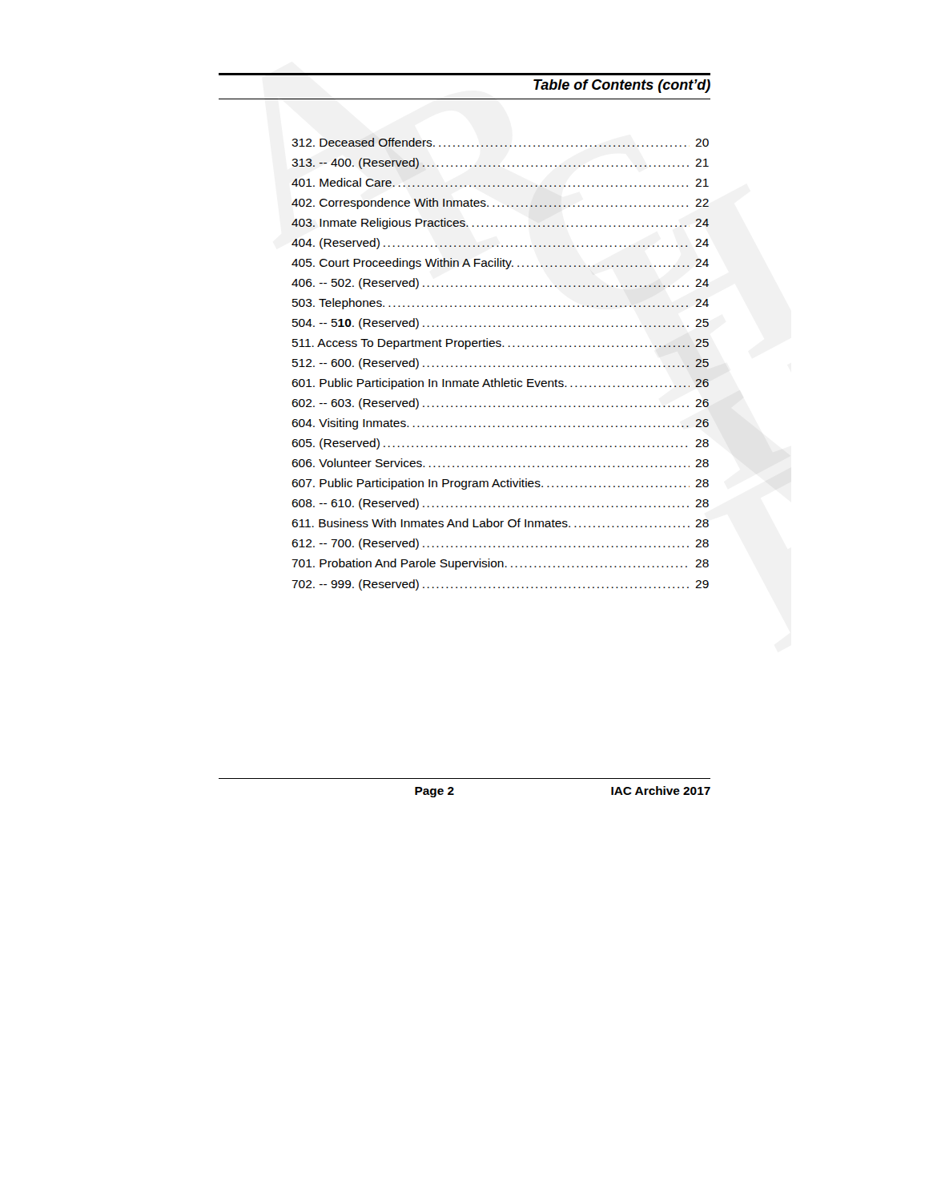A R C H I V E
Table of Contents (cont’d)
312. Deceased Offenders. ................................................................................................. 20
313. -- 400. (Reserved) ....................................................................................... 21
401. Medical Care. ........................................................................................... 21
402. Correspondence With Inmates. ..................................................................... 22
403. Inmate Religious Practices. .......................................................................... 24
404. (Reserved) .................................................................................................. 24
405. Court Proceedings Within A Facility. ............................................................ 24
406. -- 502. (Reserved) ....................................................................................... 24
503. Telephones. ................................................................................................. 24
504. -- 510. (Reserved) ....................................................................................... 25
511. Access To Department Properties. ............................................................. 25
512. -- 600. (Reserved) ....................................................................................... 25
601. Public Participation In Inmate Athletic Events. ............................................... 26
602. -- 603. (Reserved) ....................................................................................... 26
604. Visiting Inmates. ........................................................................................... 26
605. (Reserved) .................................................................................................. 28
606. Volunteer Services. ....................................................................................... 28
607. Public Participation In Program Activities. ..................................................... 28
608. -- 610. (Reserved) ....................................................................................... 28
611. Business With Inmates And Labor Of Inmates. ............................................ 28
612. -- 700. (Reserved) ....................................................................................... 28
701. Probation And Parole Supervision. .............................................................. 28
702. -- 999. (Reserved) ....................................................................................... 29
Page 2
IAC Archive 2017